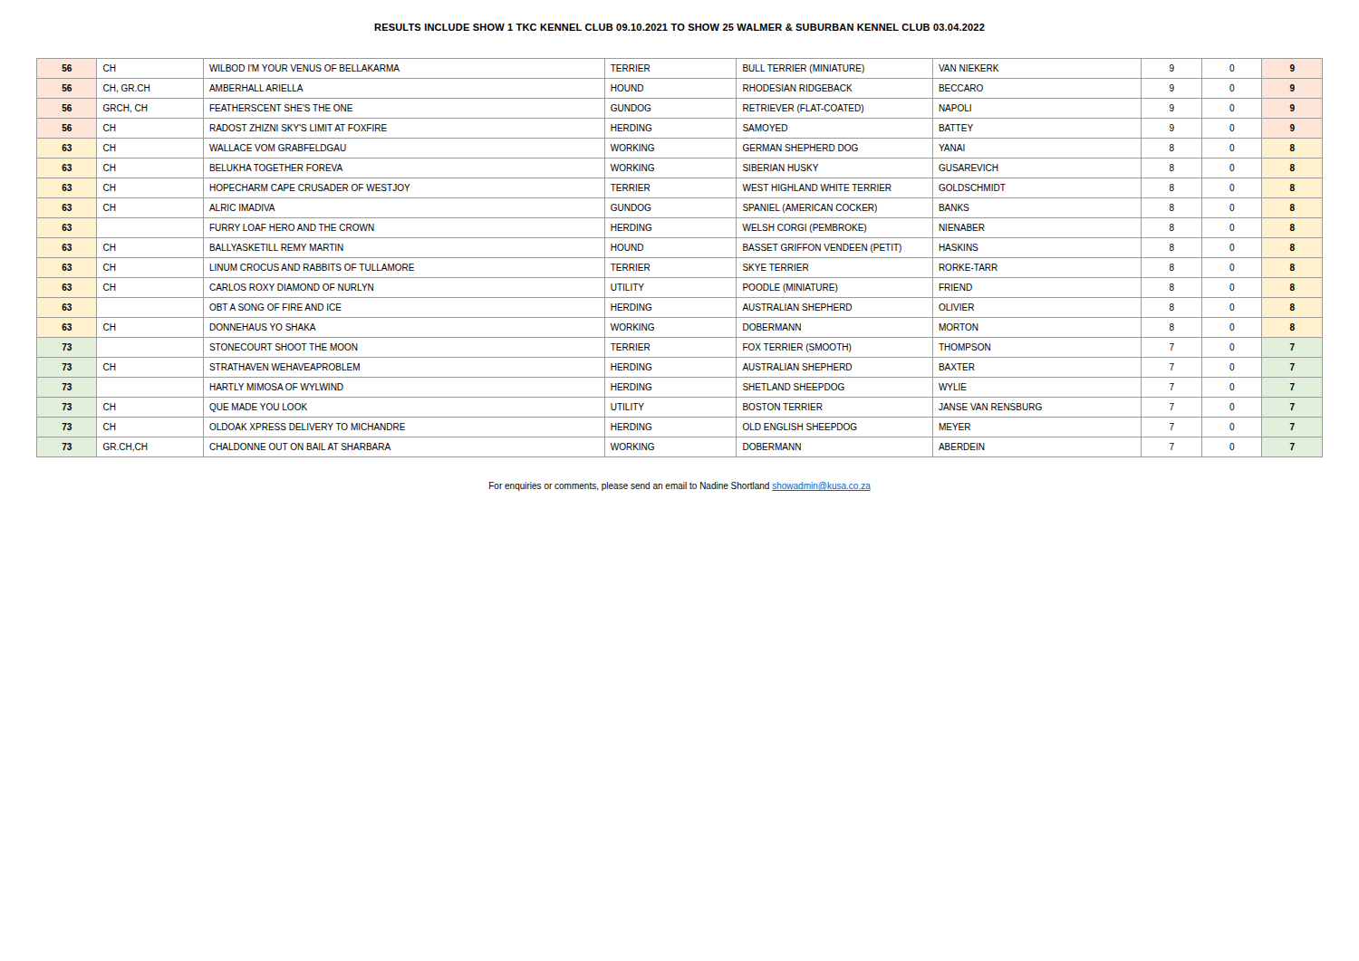RESULTS INCLUDE SHOW 1 TKC KENNEL CLUB 09.10.2021 TO SHOW 25 WALMER & SUBURBAN KENNEL CLUB 03.04.2022
| 56 | CH | WILBOD I'M YOUR VENUS OF BELLAKARMA | TERRIER | BULL TERRIER (MINIATURE) | VAN NIEKERK | 9 | 0 | 9 |
| 56 | CH, GR.CH | AMBERHALL ARIELLA | HOUND | RHODESIAN RIDGEBACK | BECCARO | 9 | 0 | 9 |
| 56 | GRCH, CH | FEATHERSCENT SHE'S THE ONE | GUNDOG | RETRIEVER (FLAT-COATED) | NAPOLI | 9 | 0 | 9 |
| 56 | CH | RADOST ZHIZNI SKY'S LIMIT AT FOXFIRE | HERDING | SAMOYED | BATTEY | 9 | 0 | 9 |
| 63 | CH | WALLACE VOM GRABFELDGAU | WORKING | GERMAN SHEPHERD DOG | YANAI | 8 | 0 | 8 |
| 63 | CH | BELUKHA TOGETHER FOREVA | WORKING | SIBERIAN HUSKY | GUSAREVICH | 8 | 0 | 8 |
| 63 | CH | HOPECHARM CAPE CRUSADER OF WESTJOY | TERRIER | WEST HIGHLAND WHITE TERRIER | GOLDSCHMIDT | 8 | 0 | 8 |
| 63 | CH | ALRIC IMADIVA | GUNDOG | SPANIEL (AMERICAN COCKER) | BANKS | 8 | 0 | 8 |
| 63 | | FURRY LOAF HERO AND THE CROWN | HERDING | WELSH CORGI (PEMBROKE) | NIENABER | 8 | 0 | 8 |
| 63 | CH | BALLYASKETILL REMY MARTIN | HOUND | BASSET GRIFFON VENDEEN (PETIT) | HASKINS | 8 | 0 | 8 |
| 63 | CH | LINUM CROCUS AND RABBITS OF TULLAMORE | TERRIER | SKYE TERRIER | RORKE-TARR | 8 | 0 | 8 |
| 63 | CH | CARLOS ROXY DIAMOND OF NURLYN | UTILITY | POODLE (MINIATURE) | FRIEND | 8 | 0 | 8 |
| 63 | | OBT A SONG OF FIRE AND ICE | HERDING | AUSTRALIAN SHEPHERD | OLIVIER | 8 | 0 | 8 |
| 63 | CH | DONNEHAUS YO SHAKA | WORKING | DOBERMANN | MORTON | 8 | 0 | 8 |
| 73 | | STONECOURT SHOOT THE MOON | TERRIER | FOX TERRIER (SMOOTH) | THOMPSON | 7 | 0 | 7 |
| 73 | CH | STRATHAVEN WEHAVEAPROBLEM | HERDING | AUSTRALIAN SHEPHERD | BAXTER | 7 | 0 | 7 |
| 73 | | HARTLY MIMOSA OF WYLWIND | HERDING | SHETLAND SHEEPDOG | WYLIE | 7 | 0 | 7 |
| 73 | CH | QUE MADE YOU LOOK | UTILITY | BOSTON TERRIER | JANSE VAN RENSBURG | 7 | 0 | 7 |
| 73 | CH | OLDOAK XPRESS DELIVERY TO MICHANDRE | HERDING | OLD ENGLISH SHEEPDOG | MEYER | 7 | 0 | 7 |
| 73 | GR.CH,CH | CHALDONNE OUT ON BAIL AT SHARBARA | WORKING | DOBERMANN | ABERDEIN | 7 | 0 | 7 |
For enquiries or comments, please send an email to Nadine Shortland showadmin@kusa.co.za